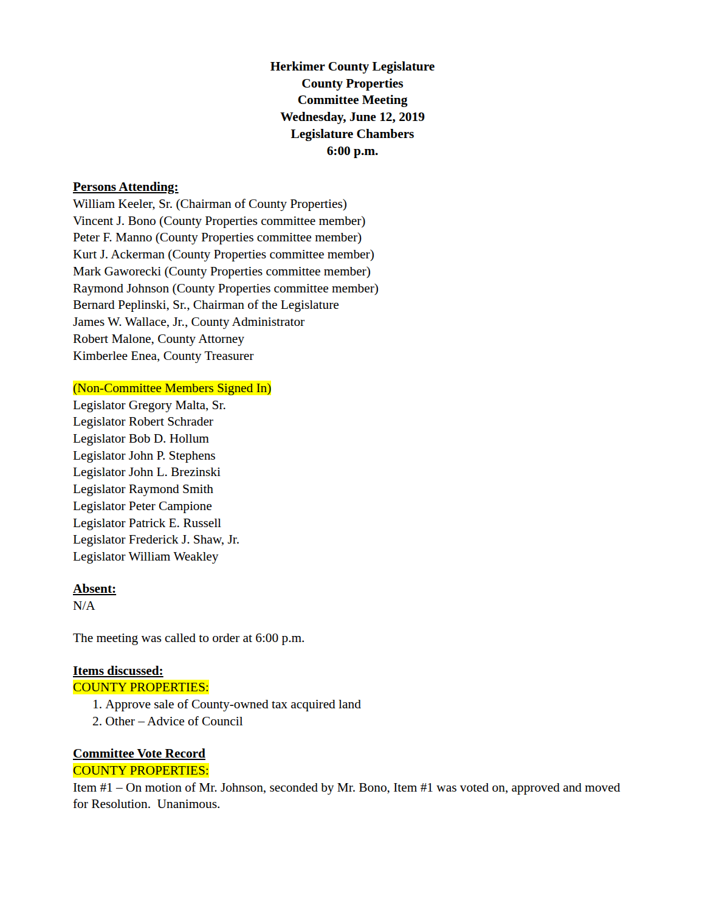Herkimer County Legislature
County Properties
Committee Meeting
Wednesday, June 12, 2019
Legislature Chambers
6:00 p.m.
Persons Attending:
William Keeler, Sr. (Chairman of County Properties)
Vincent J. Bono (County Properties committee member)
Peter F. Manno (County Properties committee member)
Kurt J. Ackerman (County Properties committee member)
Mark Gaworecki (County Properties committee member)
Raymond Johnson (County Properties committee member)
Bernard Peplinski, Sr., Chairman of the Legislature
James W. Wallace, Jr., County Administrator
Robert Malone, County Attorney
Kimberlee Enea, County Treasurer
(Non-Committee Members Signed In)
Legislator Gregory Malta, Sr.
Legislator Robert Schrader
Legislator Bob D. Hollum
Legislator John P. Stephens
Legislator John L. Brezinski
Legislator Raymond Smith
Legislator Peter Campione
Legislator Patrick E. Russell
Legislator Frederick J. Shaw, Jr.
Legislator William Weakley
Absent:
N/A
The meeting was called to order at 6:00 p.m.
Items discussed:
COUNTY PROPERTIES:
Approve sale of County-owned tax acquired land
Other – Advice of Council
Committee Vote Record
COUNTY PROPERTIES:
Item #1 – On motion of Mr. Johnson, seconded by Mr. Bono, Item #1 was voted on, approved and moved for Resolution. Unanimous.